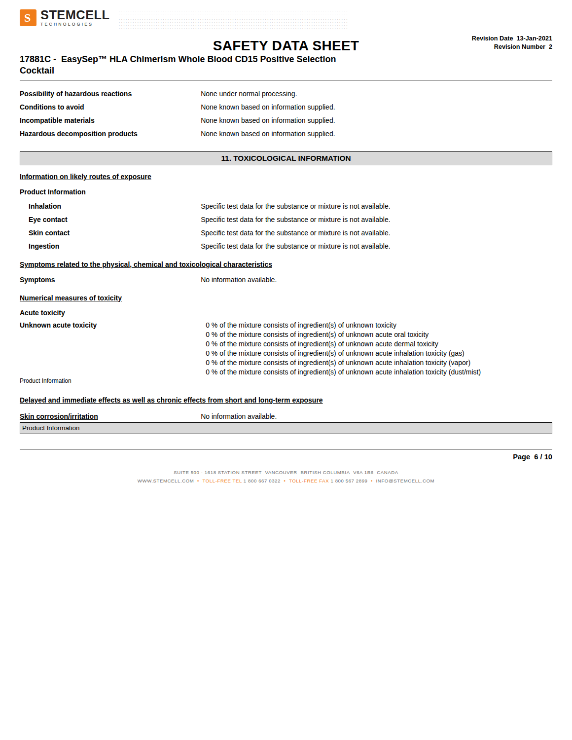STEMCELL
TECHNOLOGIES
···································································································
···································································································
···································································································
···································································································
···································································································
···································································································
···································································································
SAFETY DATA SHEET
Revision Date 13-Jan-2021
Revision Number 2
17881C - EasySep™ HLA Chimerism Whole Blood CD15 Positive Selection Cocktail
| Possibility of hazardous reactions | None under normal processing. |
| Conditions to avoid | None known based on information supplied. |
| Incompatible materials | None known based on information supplied. |
| Hazardous decomposition products | None known based on information supplied. |
11. TOXICOLOGICAL INFORMATION
Information on likely routes of exposure
Product Information
| Inhalation | Specific test data for the substance or mixture is not available. |
| Eye contact | Specific test data for the substance or mixture is not available. |
| Skin contact | Specific test data for the substance or mixture is not available. |
| Ingestion | Specific test data for the substance or mixture is not available. |
Symptoms related to the physical, chemical and toxicological characteristics
| Symptoms | No information available. |
Numerical measures of toxicity
Acute toxicity
Unknown acute toxicity
0 % of the mixture consists of ingredient(s) of unknown toxicity
0 % of the mixture consists of ingredient(s) of unknown acute oral toxicity
0 % of the mixture consists of ingredient(s) of unknown acute dermal toxicity
0 % of the mixture consists of ingredient(s) of unknown acute inhalation toxicity (gas)
0 % of the mixture consists of ingredient(s) of unknown acute inhalation toxicity (vapor)
0 % of the mixture consists of ingredient(s) of unknown acute inhalation toxicity (dust/mist)
Product Information
Delayed and immediate effects as well as chronic effects from short and long-term exposure
Skin corrosion/irritation
No information available.
Product Information
Page 6 / 10
SUITE 500 · 1618 STATION STREET VANCOUVER BRITISH COLUMBIA V6A 1B6 CANADA
WWW.STEMCELL.COM • TOLL-FREE TEL 1 800 667 0322 • TOLL-FREE FAX 1 800 567 2899 • INFO@STEMCELL.COM